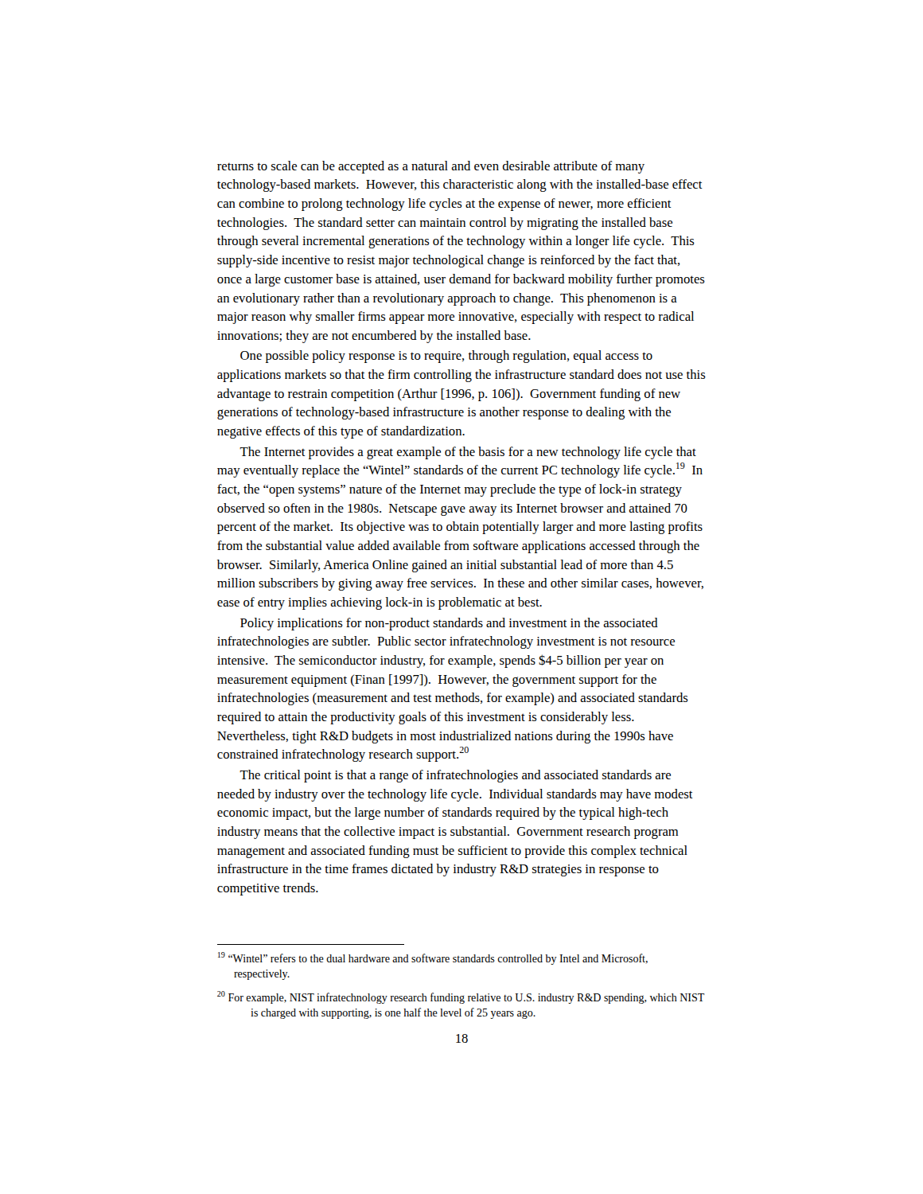returns to scale can be accepted as a natural and even desirable attribute of many technology-based markets. However, this characteristic along with the installed-base effect can combine to prolong technology life cycles at the expense of newer, more efficient technologies. The standard setter can maintain control by migrating the installed base through several incremental generations of the technology within a longer life cycle. This supply-side incentive to resist major technological change is reinforced by the fact that, once a large customer base is attained, user demand for backward mobility further promotes an evolutionary rather than a revolutionary approach to change. This phenomenon is a major reason why smaller firms appear more innovative, especially with respect to radical innovations; they are not encumbered by the installed base.
One possible policy response is to require, through regulation, equal access to applications markets so that the firm controlling the infrastructure standard does not use this advantage to restrain competition (Arthur [1996, p. 106]). Government funding of new generations of technology-based infrastructure is another response to dealing with the negative effects of this type of standardization.
The Internet provides a great example of the basis for a new technology life cycle that may eventually replace the “Wintel” standards of the current PC technology life cycle.19 In fact, the “open systems” nature of the Internet may preclude the type of lock-in strategy observed so often in the 1980s. Netscape gave away its Internet browser and attained 70 percent of the market. Its objective was to obtain potentially larger and more lasting profits from the substantial value added available from software applications accessed through the browser. Similarly, America Online gained an initial substantial lead of more than 4.5 million subscribers by giving away free services. In these and other similar cases, however, ease of entry implies achieving lock-in is problematic at best.
Policy implications for non-product standards and investment in the associated infratechnologies are subtler. Public sector infratechnology investment is not resource intensive. The semiconductor industry, for example, spends $4-5 billion per year on measurement equipment (Finan [1997]). However, the government support for the infratechnologies (measurement and test methods, for example) and associated standards required to attain the productivity goals of this investment is considerably less. Nevertheless, tight R&D budgets in most industrialized nations during the 1990s have constrained infratechnology research support.20
The critical point is that a range of infratechnologies and associated standards are needed by industry over the technology life cycle. Individual standards may have modest economic impact, but the large number of standards required by the typical high-tech industry means that the collective impact is substantial. Government research program management and associated funding must be sufficient to provide this complex technical infrastructure in the time frames dictated by industry R&D strategies in response to competitive trends.
19 “Wintel” refers to the dual hardware and software standards controlled by Intel and Microsoft, respectively.
20 For example, NIST infratechnology research funding relative to U.S. industry R&D spending, which NISTis charged with supporting, is one half the level of 25 years ago.
18